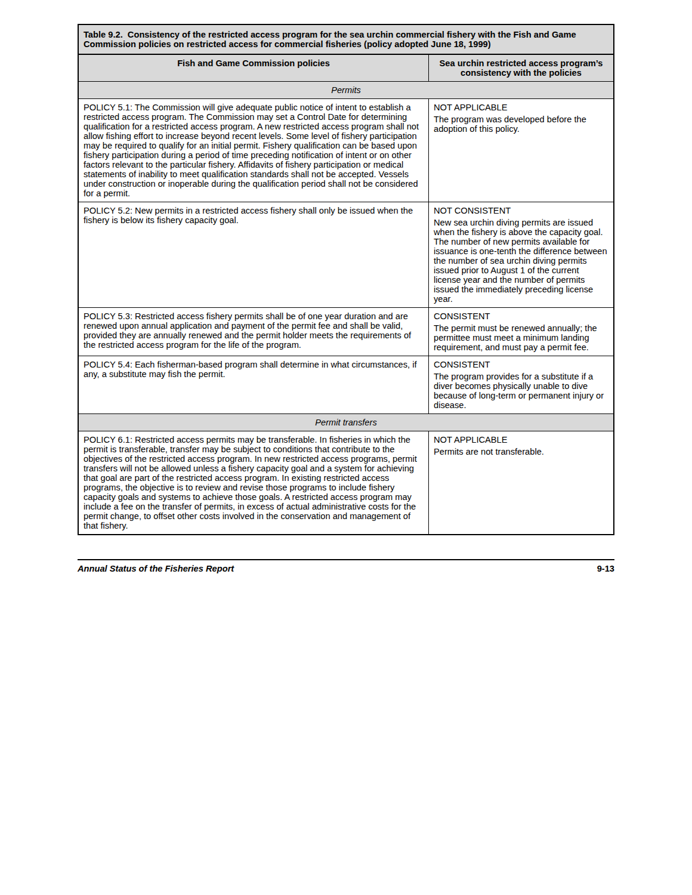Table 9.2. Consistency of the restricted access program for the sea urchin commercial fishery with the Fish and Game Commission policies on restricted access for commercial fisheries (policy adopted June 18, 1999)
| Fish and Game Commission policies | Sea urchin restricted access program’s consistency with the policies |
| --- | --- |
| Permits |
| POLICY 5.1: The Commission will give adequate public notice of intent to establish a restricted access program. The Commission may set a Control Date for determining qualification for a restricted access program. A new restricted access program shall not allow fishing effort to increase beyond recent levels. Some level of fishery participation may be required to qualify for an initial permit. Fishery qualification can be based upon fishery participation during a period of time preceding notification of intent or on other factors relevant to the particular fishery. Affidavits of fishery participation or medical statements of inability to meet qualification standards shall not be accepted. Vessels under construction or inoperable during the qualification period shall not be considered for a permit. | NOT APPLICABLE The program was developed before the adoption of this policy. |
| POLICY 5.2: New permits in a restricted access fishery shall only be issued when the fishery is below its fishery capacity goal. | NOT CONSISTENT New sea urchin diving permits are issued when the fishery is above the capacity goal. The number of new permits available for issuance is one-tenth the difference between the number of sea urchin diving permits issued prior to August 1 of the current license year and the number of permits issued the immediately preceding license year. |
| POLICY 5.3: Restricted access fishery permits shall be of one year duration and are renewed upon annual application and payment of the permit fee and shall be valid, provided they are annually renewed and the permit holder meets the requirements of the restricted access program for the life of the program. | CONSISTENT The permit must be renewed annually; the permittee must meet a minimum landing requirement, and must pay a permit fee. |
| POLICY 5.4: Each fisherman-based program shall determine in what circumstances, if any, a substitute may fish the permit. | CONSISTENT The program provides for a substitute if a diver becomes physically unable to dive because of long-term or permanent injury or disease. |
| Permit transfers |
| POLICY 6.1: Restricted access permits may be transferable. In fisheries in which the permit is transferable, transfer may be subject to conditions that contribute to the objectives of the restricted access program. In new restricted access programs, permit transfers will not be allowed unless a fishery capacity goal and a system for achieving that goal are part of the restricted access program. In existing restricted access programs, the objective is to review and revise those programs to include fishery capacity goals and systems to achieve those goals. A restricted access program may include a fee on the transfer of permits, in excess of actual administrative costs for the permit change, to offset other costs involved in the conservation and management of that fishery. | NOT APPLICABLE Permits are not transferable. |
Annual Status of the Fisheries Report 9-13